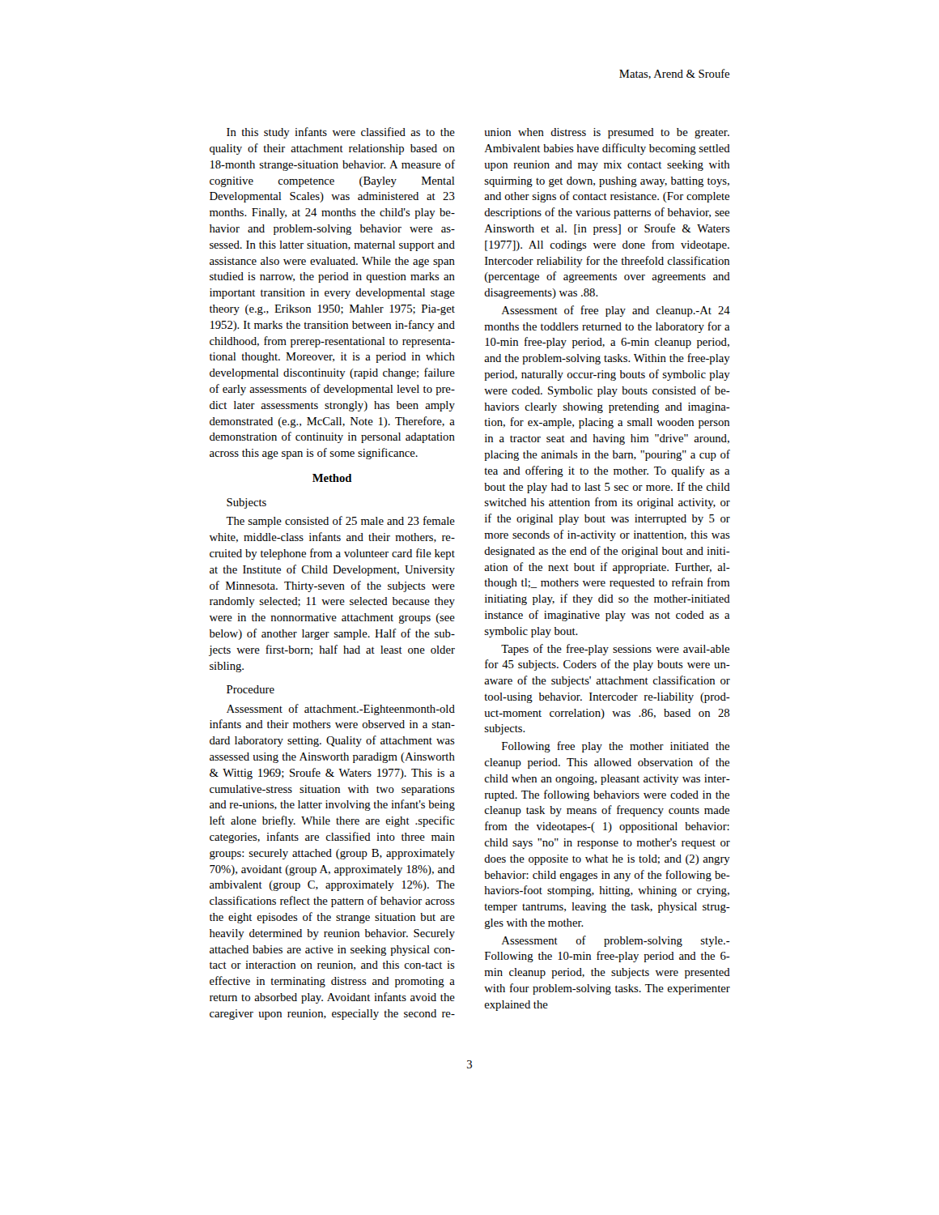Matas, Arend & Sroufe
In this study infants were classified as to the quality of their attachment relationship based on 18-month strange-situation behavior. A measure of cognitive competence (Bayley Mental Developmental Scales) was administered at 23 months. Finally, at 24 months the child's play behavior and problem-solving behavior were assessed. In this latter situation, maternal support and assistance also were evaluated. While the age span studied is narrow, the period in question marks an important transition in every developmental stage theory (e.g., Erikson 1950; Mahler 1975; Pia-get 1952). It marks the transition between in-fancy and childhood, from prerep-resentational to representational thought. Moreover, it is a period in which developmental discontinuity (rapid change; failure of early assessments of developmental level to predict later assessments strongly) has been amply demonstrated (e.g., McCall, Note 1). Therefore, a demonstration of continuity in personal adaptation across this age span is of some significance.
Method
Subjects
The sample consisted of 25 male and 23 female white, middle-class infants and their mothers, recruited by telephone from a volunteer card file kept at the Institute of Child Development, University of Minnesota. Thirty-seven of the subjects were randomly selected; 11 were selected because they were in the nonnormative attachment groups (see below) of another larger sample. Half of the subjects were first-born; half had at least one older sibling.
Procedure
Assessment of attachment.-Eighteenmonth-old infants and their mothers were observed in a standard laboratory setting. Quality of attachment was assessed using the Ainsworth paradigm (Ainsworth & Wittig 1969; Sroufe & Waters 1977). This is a cumulative-stress situation with two separations and re-unions, the latter involving the infant's being left alone briefly. While there are eight .specific categories, infants are classified into three main groups: securely attached (group B, approximately 70%), avoidant (group A, approximately 18%), and ambivalent (group C, approximately 12%). The classifications reflect the pattern of behavior across the eight episodes of the strange situation but are heavily determined by reunion behavior. Securely attached babies are active in seeking physical contact or interaction on reunion, and this con-tact is effective in terminating distress and promoting a return to absorbed play. Avoidant infants avoid the caregiver upon reunion, especially the second reunion when distress is presumed to be greater. Ambivalent babies have difficulty becoming settled upon reunion and may mix contact seeking with squirming to get down, pushing away, batting toys, and other signs of contact resistance. (For complete descriptions of the various patterns of behavior, see Ainsworth et al. [in press] or Sroufe & Waters [1977]). All codings were done from videotape. Intercoder reliability for the threefold classification (percentage of agreements over agreements and disagreements) was .88.
Assessment of free play and cleanup.-At 24 months the toddlers returned to the laboratory for a 10-min free-play period, a 6-min cleanup period, and the problem-solving tasks. Within the free-play period, naturally occur-ring bouts of symbolic play were coded. Symbolic play bouts consisted of behaviors clearly showing pretending and imagination, for ex-ample, placing a small wooden person in a tractor seat and having him "drive" around, placing the animals in the barn, "pouring" a cup of tea and offering it to the mother. To qualify as a bout the play had to last 5 sec or more. If the child switched his attention from its original activity, or if the original play bout was interrupted by 5 or more seconds of in-activity or inattention, this was designated as the end of the original bout and initiation of the next bout if appropriate. Further, although tl;_ mothers were requested to refrain from initiating play, if they did so the mother-initiated instance of imaginative play was not coded as a symbolic play bout.
Tapes of the free-play sessions were avail-able for 45 subjects. Coders of the play bouts were unaware of the subjects' attachment classification or tool-using behavior. Intercoder re-liability (product-moment correlation) was .86, based on 28 subjects.
Following free play the mother initiated the cleanup period. This allowed observation of the child when an ongoing, pleasant activity was interrupted. The following behaviors were coded in the cleanup task by means of frequency counts made from the videotapes-( 1) oppositional behavior: child says "no" in response to mother's request or does the opposite to what he is told; and (2) angry behavior: child engages in any of the following behaviors-foot stomping, hitting, whining or crying, temper tantrums, leaving the task, physical struggles with the mother.
Assessment of problem-solving style.-Following the 10-min free-play period and the 6-min cleanup period, the subjects were presented with four problem-solving tasks. The experimenter explained the
3